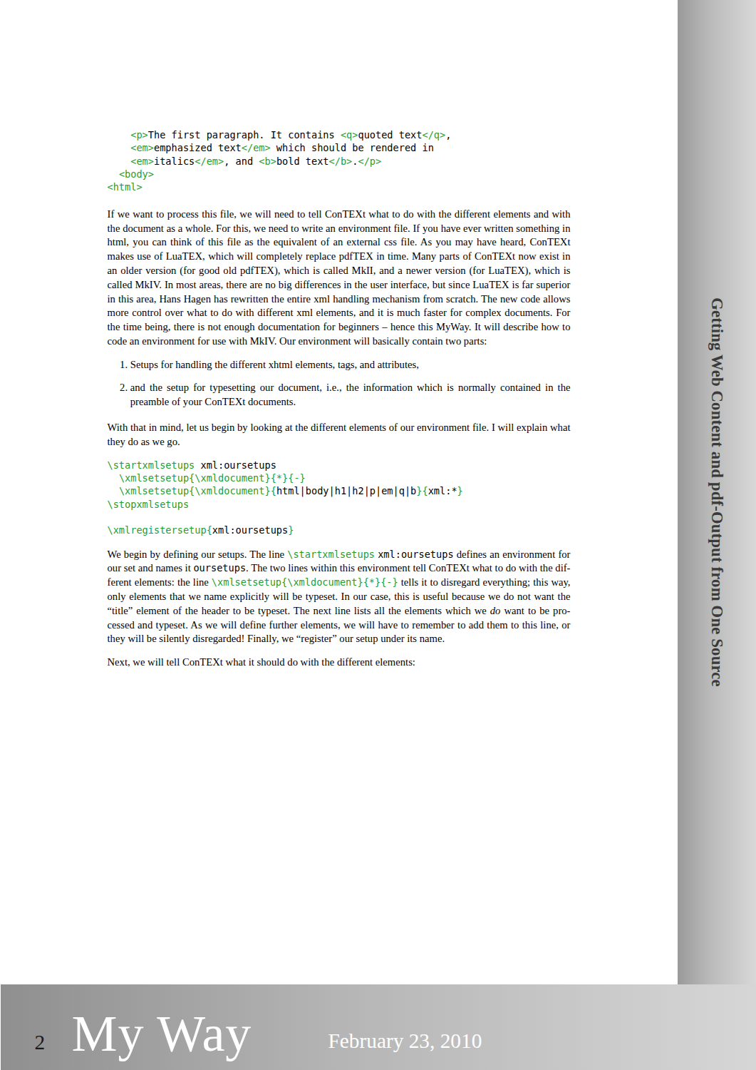Getting Web Content and pdf-Output from One Source
    <p>The first paragraph. It contains <q>quoted text</q>,
    <em>emphasized text</em> which should be rendered in
    <em>italics</em>, and <b>bold text</b>.</p>
  <body>
<html>
If we want to process this file, we will need to tell ConTEXt what to do with the different elements and with the document as a whole. For this, we need to write an environment file. If you have ever written something in html, you can think of this file as the equivalent of an external css file. As you may have heard, ConTEXt makes use of LuaTEX, which will completely replace pdfTEX in time. Many parts of ConTEXt now exist in an older version (for good old pdfTEX), which is called MkII, and a newer version (for LuaTEX), which is called MkIV. In most areas, there are no big differences in the user interface, but since LuaTEX is far superior in this area, Hans Hagen has rewritten the entire xml handling mechanism from scratch. The new code allows more control over what to do with different xml elements, and it is much faster for complex documents. For the time being, there is not enough documentation for beginners – hence this MyWay. It will describe how to code an environment for use with MkIV. Our environment will basically contain two parts:
Setups for handling the different xhtml elements, tags, and attributes,
and the setup for typesetting our document, i.e., the information which is normally contained in the preamble of your ConTEXt documents.
With that in mind, let us begin by looking at the different elements of our environment file. I will explain what they do as we go.
\startxmlsetups xml:oursetups
  \xmlsetsetup{\xmldocument}{*}{-}
  \xmlsetsetup{\xmldocument}{html|body|h1|h2|p|em|q|b}{xml:*}
\stopxmlsetups

\xmlregistersetup{xml:oursetups}
We begin by defining our setups. The line \startxmlsetups xml:oursetups defines an environment for our set and names it oursetups. The two lines within this environment tell ConTEXt what to do with the different elements: the line \xmlsetsetup{\xmldocument}{*}{-} tells it to disregard everything; this way, only elements that we name explicitly will be typeset. In our case, this is useful because we do not want the “title” element of the header to be typeset. The next line lists all the elements which we do want to be processed and typeset. As we will define further elements, we will have to remember to add them to this line, or they will be silently disregarded! Finally, we “register” our setup under its name.
Next, we will tell ConTEXt what it should do with the different elements:
2
My Way
February 23, 2010